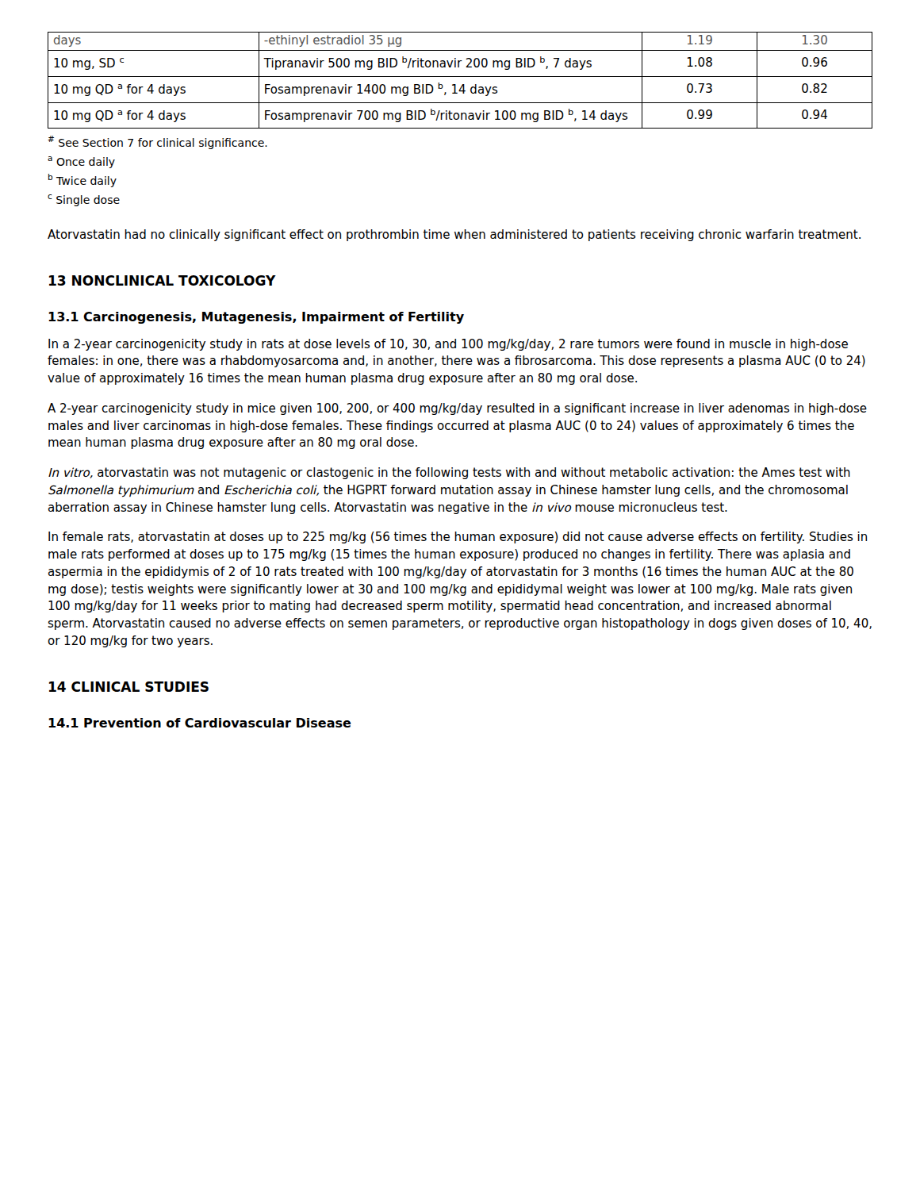| days | -ethinyl estradiol 35 µg | 1.19 | 1.30 |
| 10 mg, SD c | Tipranavir 500 mg BID b /ritonavir 200 mg BID b , 7 days | 1.08 | 0.96 |
| 10 mg QD a for 4 days | Fosamprenavir 1400 mg BID b , 14 days | 0.73 | 0.82 |
| 10 mg QD a for 4 days | Fosamprenavir 700 mg BID b /ritonavir 100 mg BID b , 14 days | 0.99 | 0.94 |
# See Section 7 for clinical significance.
a Once daily
b Twice daily
c Single dose
Atorvastatin had no clinically significant effect on prothrombin time when administered to patients receiving chronic warfarin treatment.
13 NONCLINICAL TOXICOLOGY
13.1 Carcinogenesis, Mutagenesis, Impairment of Fertility
In a 2-year carcinogenicity study in rats at dose levels of 10, 30, and 100 mg/kg/day, 2 rare tumors were found in muscle in high-dose females: in one, there was a rhabdomyosarcoma and, in another, there was a fibrosarcoma. This dose represents a plasma AUC (0 to 24) value of approximately 16 times the mean human plasma drug exposure after an 80 mg oral dose.
A 2-year carcinogenicity study in mice given 100, 200, or 400 mg/kg/day resulted in a significant increase in liver adenomas in high-dose males and liver carcinomas in high-dose females. These findings occurred at plasma AUC (0 to 24) values of approximately 6 times the mean human plasma drug exposure after an 80 mg oral dose.
In vitro, atorvastatin was not mutagenic or clastogenic in the following tests with and without metabolic activation: the Ames test with Salmonella typhimurium and Escherichia coli, the HGPRT forward mutation assay in Chinese hamster lung cells, and the chromosomal aberration assay in Chinese hamster lung cells. Atorvastatin was negative in the in vivo mouse micronucleus test.
In female rats, atorvastatin at doses up to 225 mg/kg (56 times the human exposure) did not cause adverse effects on fertility. Studies in male rats performed at doses up to 175 mg/kg (15 times the human exposure) produced no changes in fertility. There was aplasia and aspermia in the epididymis of 2 of 10 rats treated with 100 mg/kg/day of atorvastatin for 3 months (16 times the human AUC at the 80 mg dose); testis weights were significantly lower at 30 and 100 mg/kg and epididymal weight was lower at 100 mg/kg. Male rats given 100 mg/kg/day for 11 weeks prior to mating had decreased sperm motility, spermatid head concentration, and increased abnormal sperm. Atorvastatin caused no adverse effects on semen parameters, or reproductive organ histopathology in dogs given doses of 10, 40, or 120 mg/kg for two years.
14 CLINICAL STUDIES
14.1 Prevention of Cardiovascular Disease